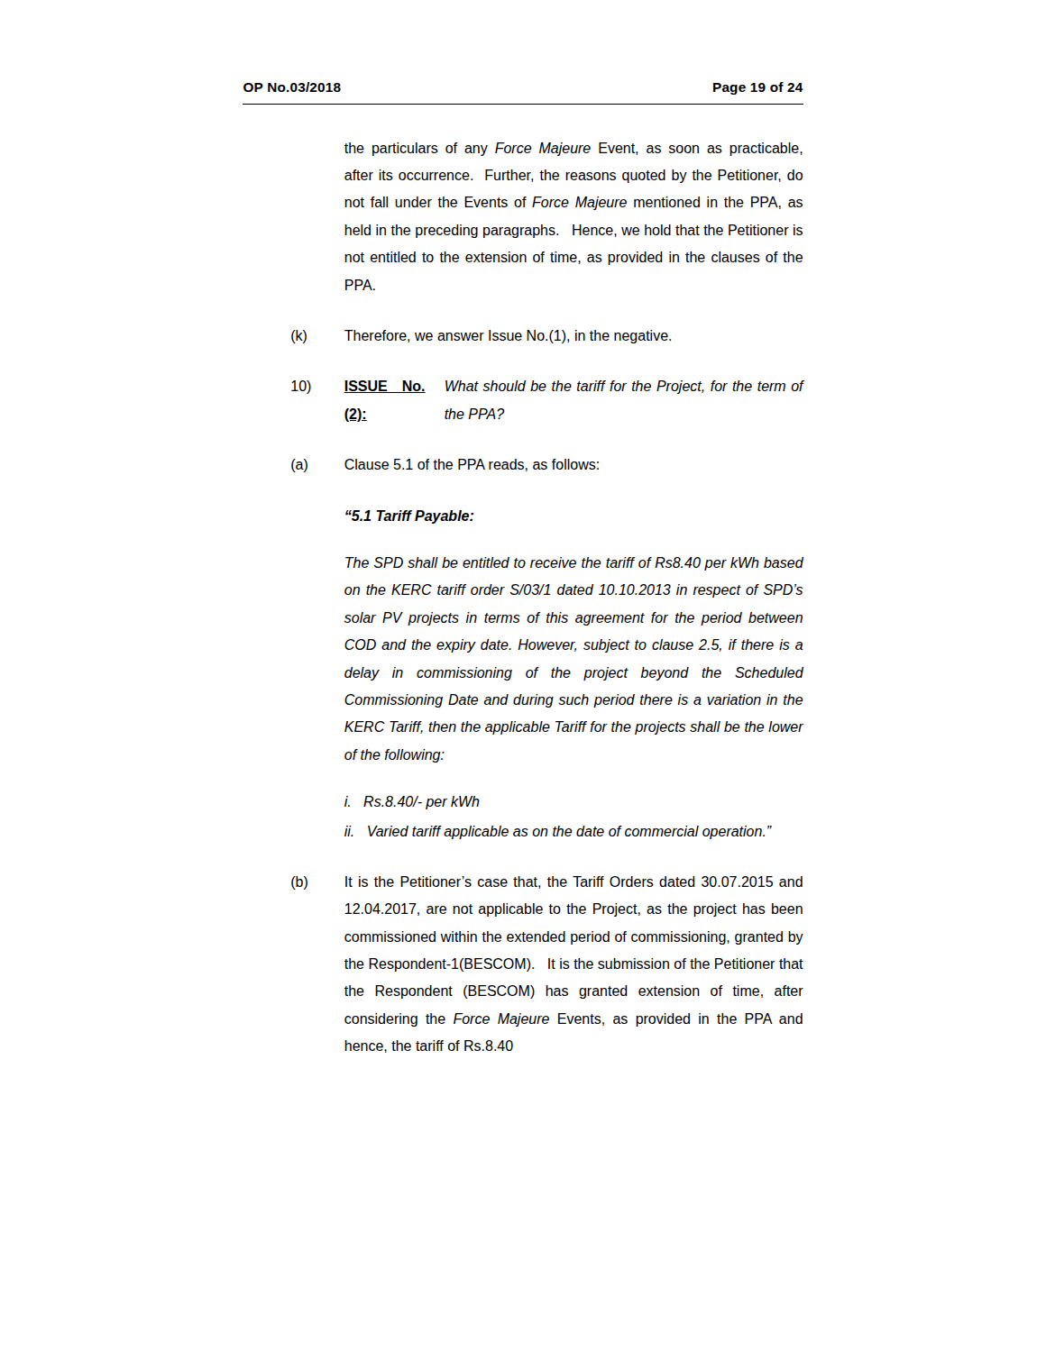OP No.03/2018 Page 19 of 24
the particulars of any Force Majeure Event, as soon as practicable, after its occurrence. Further, the reasons quoted by the Petitioner, do not fall under the Events of Force Majeure mentioned in the PPA, as held in the preceding paragraphs. Hence, we hold that the Petitioner is not entitled to the extension of time, as provided in the clauses of the PPA.
(k)
Therefore, we answer Issue No.(1), in the negative.
10)
ISSUE No.(2): What should be the tariff for the Project, for the term of the PPA?
(a)
Clause 5.1 of the PPA reads, as follows:
“5.1 Tariff Payable:
The SPD shall be entitled to receive the tariff of Rs8.40 per kWh based on the KERC tariff order S/03/1 dated 10.10.2013 in respect of SPD’s solar PV projects in terms of this agreement for the period between COD and the expiry date. However, subject to clause 2.5, if there is a delay in commissioning of the project beyond the Scheduled Commissioning Date and during such period there is a variation in the KERC Tariff, then the applicable Tariff for the projects shall be the lower of the following:
i. Rs.8.40/- per kWh
ii. Varied tariff applicable as on the date of commercial operation.”
(b)
It is the Petitioner’s case that, the Tariff Orders dated 30.07.2015 and 12.04.2017, are not applicable to the Project, as the project has been commissioned within the extended period of commissioning, granted by the Respondent-1(BESCOM). It is the submission of the Petitioner that the Respondent (BESCOM) has granted extension of time, after considering the Force Majeure Events, as provided in the PPA and hence, the tariff of Rs.8.40